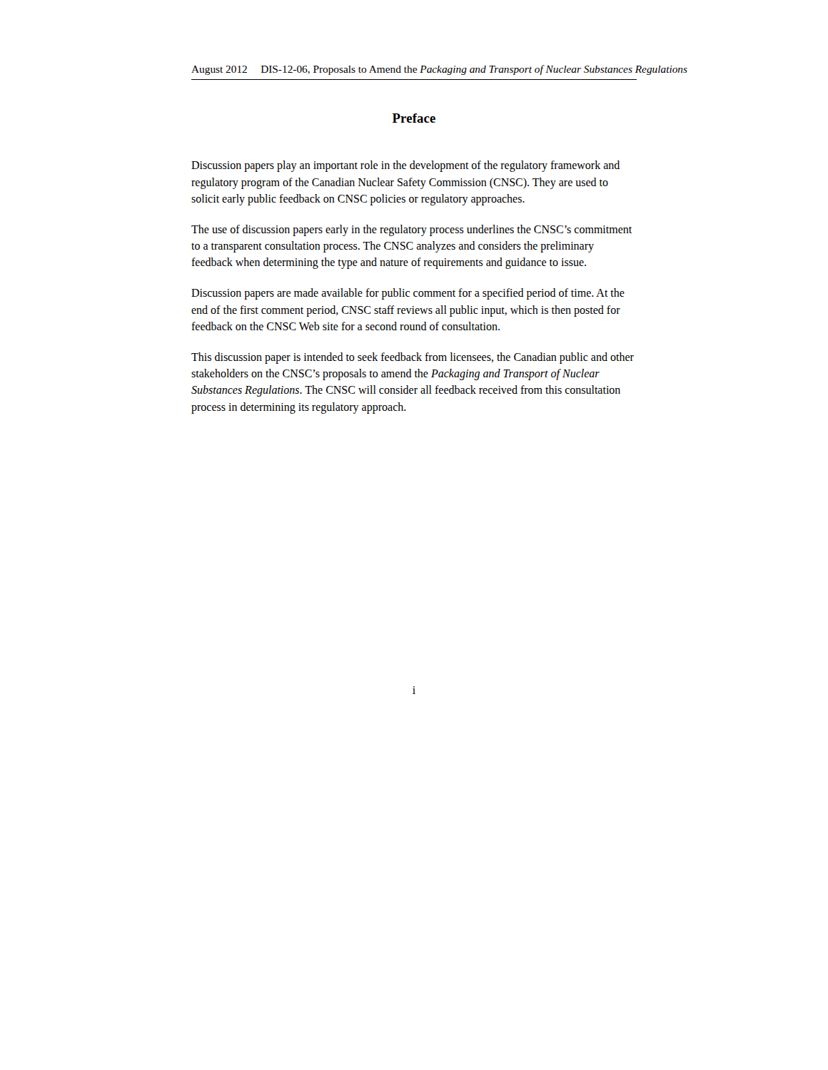August 2012 DIS-12-06, Proposals to Amend the Packaging and Transport of Nuclear Substances Regulations
Preface
Discussion papers play an important role in the development of the regulatory framework and regulatory program of the Canadian Nuclear Safety Commission (CNSC). They are used to solicit early public feedback on CNSC policies or regulatory approaches.
The use of discussion papers early in the regulatory process underlines the CNSC’s commitment to a transparent consultation process. The CNSC analyzes and considers the preliminary feedback when determining the type and nature of requirements and guidance to issue.
Discussion papers are made available for public comment for a specified period of time. At the end of the first comment period, CNSC staff reviews all public input, which is then posted for feedback on the CNSC Web site for a second round of consultation.
This discussion paper is intended to seek feedback from licensees, the Canadian public and other stakeholders on the CNSC’s proposals to amend the Packaging and Transport of Nuclear Substances Regulations. The CNSC will consider all feedback received from this consultation process in determining its regulatory approach.
i